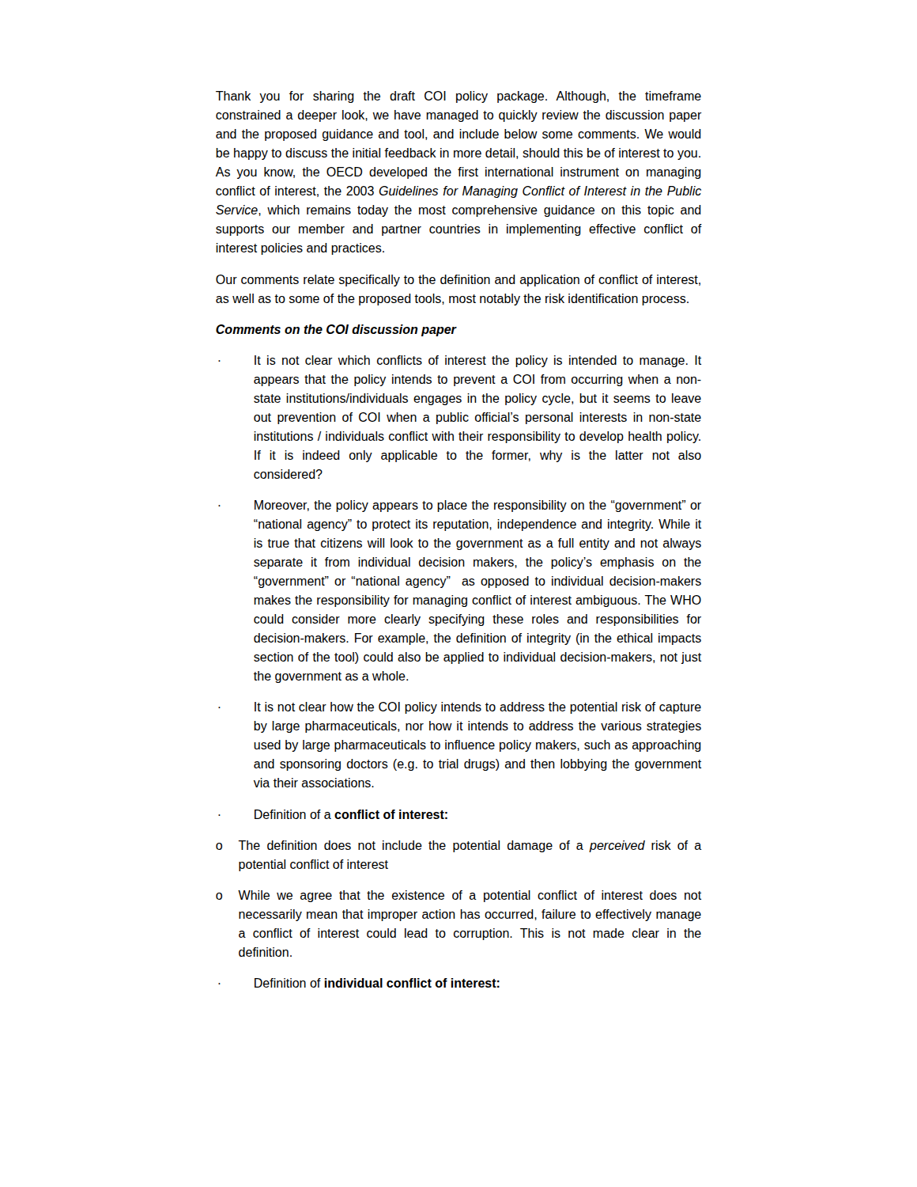Thank you for sharing the draft COI policy package. Although, the timeframe constrained a deeper look, we have managed to quickly review the discussion paper and the proposed guidance and tool, and include below some comments. We would be happy to discuss the initial feedback in more detail, should this be of interest to you. As you know, the OECD developed the first international instrument on managing conflict of interest, the 2003 Guidelines for Managing Conflict of Interest in the Public Service, which remains today the most comprehensive guidance on this topic and supports our member and partner countries in implementing effective conflict of interest policies and practices.
Our comments relate specifically to the definition and application of conflict of interest, as well as to some of the proposed tools, most notably the risk identification process.
Comments on the COI discussion paper
·It is not clear which conflicts of interest the policy is intended to manage. It appears that the policy intends to prevent a COI from occurring when a non-state institutions/individuals engages in the policy cycle, but it seems to leave out prevention of COI when a public official’s personal interests in non-state institutions / individuals conflict with their responsibility to develop health policy. If it is indeed only applicable to the former, why is the latter not also considered?
·Moreover, the policy appears to place the responsibility on the “government” or “national agency” to protect its reputation, independence and integrity. While it is true that citizens will look to the government as a full entity and not always separate it from individual decision makers, the policy’s emphasis on the “government” or “national agency” as opposed to individual decision-makers makes the responsibility for managing conflict of interest ambiguous. The WHO could consider more clearly specifying these roles and responsibilities for decision-makers. For example, the definition of integrity (in the ethical impacts section of the tool) could also be applied to individual decision-makers, not just the government as a whole.
·It is not clear how the COI policy intends to address the potential risk of capture by large pharmaceuticals, nor how it intends to address the various strategies used by large pharmaceuticals to influence policy makers, such as approaching and sponsoring doctors (e.g. to trial drugs) and then lobbying the government via their associations.
·Definition of a conflict of interest:
o The definition does not include the potential damage of a perceived risk of a potential conflict of interest
o While we agree that the existence of a potential conflict of interest does not necessarily mean that improper action has occurred, failure to effectively manage a conflict of interest could lead to corruption. This is not made clear in the definition.
·Definition of individual conflict of interest: